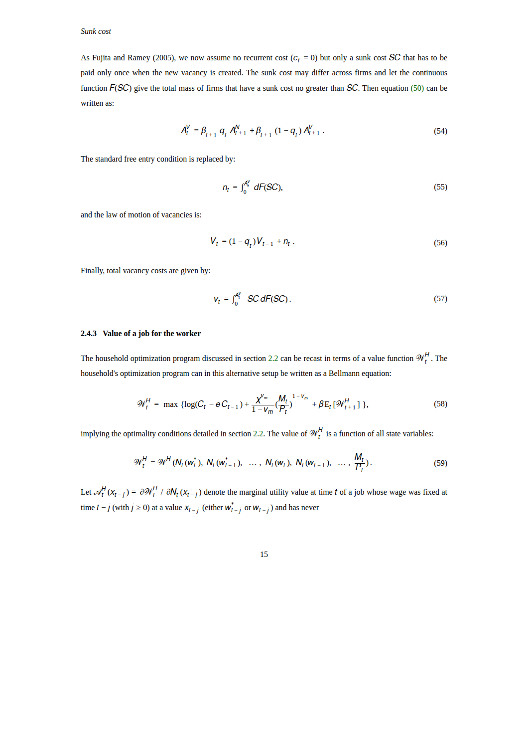Sunk cost
As Fujita and Ramey (2005), we now assume no recurrent cost (ct=0) but only a sunk cost SC that has to be paid only once when the new vacancy is created. The sunk cost may differ across firms and let the continuous function F(SC) give the total mass of firms that have a sunk cost no greater than SC. Then equation (50) can be written as:
AtV = βt+1 qt At+1N + βt+1 (1−qt) At+1V .
(54)
The standard free entry condition is replaced by:
nt = ∫ 0 AtV dF(SC) ,
(55)
and the law of motion of vacancies is:
Vt = (1−qt) Vt−1 + nt .
(56)
Finally, total vacancy costs are given by:
vt = ∫ 0 AtV SC dF(SC) .
(57)
2.4.3 Value of a job for the worker
The household optimization program discussed in section 2.2 can be recast in terms of a value function 𝒲tH. The household's optimization program can in this alternative setup be written as a Bellmann equation:
𝒲tH = max { log (Ct−eCt−1) + χνm 1−νm (MtPt) 1−νm + β Et [𝒲t+1H] } ,
(58)
implying the optimality conditions detailed in section 2.2. The value of 𝒲tH is a function of all state variables:
𝒲tH = 𝒲H ( Nt(wt*) , Nt(wt−1*) , … , Nt(wt) , Nt(wt−1) , … , MtPt ) .
(59)
Let 𝒜tH(xt−j)=∂𝒲tH/∂Nt(xt−j) denote the marginal utility value at time t of a job whose wage was fixed at time t−j (with j≥0) at a value xt−j (either wt−j* or wt−j) and has never
15